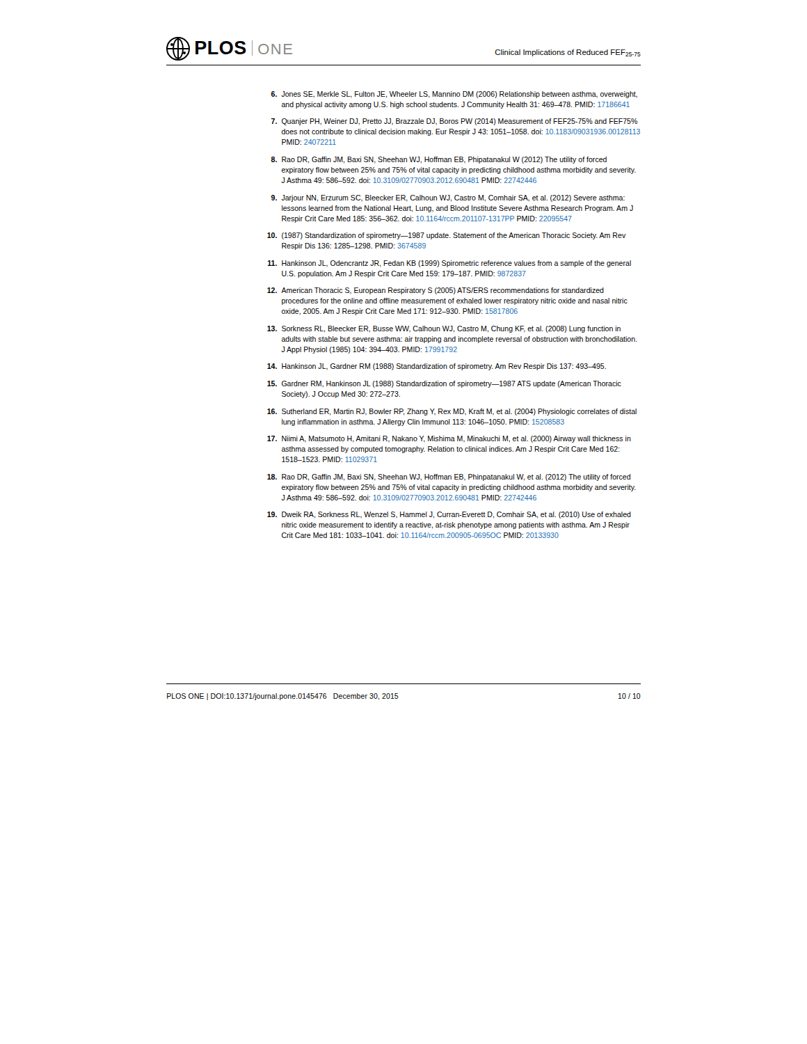PLOS ONE
Clinical Implications of Reduced FEF25-75
6. Jones SE, Merkle SL, Fulton JE, Wheeler LS, Mannino DM (2006) Relationship between asthma, overweight, and physical activity among U.S. high school students. J Community Health 31: 469–478. PMID: 17186641
7. Quanjer PH, Weiner DJ, Pretto JJ, Brazzale DJ, Boros PW (2014) Measurement of FEF25-75% and FEF75% does not contribute to clinical decision making. Eur Respir J 43: 1051–1058. doi: 10.1183/09031936.00128113 PMID: 24072211
8. Rao DR, Gaffin JM, Baxi SN, Sheehan WJ, Hoffman EB, Phipatanakul W (2012) The utility of forced expiratory flow between 25% and 75% of vital capacity in predicting childhood asthma morbidity and severity. J Asthma 49: 586–592. doi: 10.3109/02770903.2012.690481 PMID: 22742446
9. Jarjour NN, Erzurum SC, Bleecker ER, Calhoun WJ, Castro M, Comhair SA, et al. (2012) Severe asthma: lessons learned from the National Heart, Lung, and Blood Institute Severe Asthma Research Program. Am J Respir Crit Care Med 185: 356–362. doi: 10.1164/rccm.201107-1317PP PMID: 22095547
10. (1987) Standardization of spirometry—1987 update. Statement of the American Thoracic Society. Am Rev Respir Dis 136: 1285–1298. PMID: 3674589
11. Hankinson JL, Odencrantz JR, Fedan KB (1999) Spirometric reference values from a sample of the general U.S. population. Am J Respir Crit Care Med 159: 179–187. PMID: 9872837
12. American Thoracic S, European Respiratory S (2005) ATS/ERS recommendations for standardized procedures for the online and offline measurement of exhaled lower respiratory nitric oxide and nasal nitric oxide, 2005. Am J Respir Crit Care Med 171: 912–930. PMID: 15817806
13. Sorkness RL, Bleecker ER, Busse WW, Calhoun WJ, Castro M, Chung KF, et al. (2008) Lung function in adults with stable but severe asthma: air trapping and incomplete reversal of obstruction with bronchodilation. J Appl Physiol (1985) 104: 394–403. PMID: 17991792
14. Hankinson JL, Gardner RM (1988) Standardization of spirometry. Am Rev Respir Dis 137: 493–495.
15. Gardner RM, Hankinson JL (1988) Standardization of spirometry—1987 ATS update (American Thoracic Society). J Occup Med 30: 272–273.
16. Sutherland ER, Martin RJ, Bowler RP, Zhang Y, Rex MD, Kraft M, et al. (2004) Physiologic correlates of distal lung inflammation in asthma. J Allergy Clin Immunol 113: 1046–1050. PMID: 15208583
17. Niimi A, Matsumoto H, Amitani R, Nakano Y, Mishima M, Minakuchi M, et al. (2000) Airway wall thickness in asthma assessed by computed tomography. Relation to clinical indices. Am J Respir Crit Care Med 162: 1518–1523. PMID: 11029371
18. Rao DR, Gaffin JM, Baxi SN, Sheehan WJ, Hoffman EB, Phinpatanakul W, et al. (2012) The utility of forced expiratory flow between 25% and 75% of vital capacity in predicting childhood asthma morbidity and severity. J Asthma 49: 586–592. doi: 10.3109/02770903.2012.690481 PMID: 22742446
19. Dweik RA, Sorkness RL, Wenzel S, Hammel J, Curran-Everett D, Comhair SA, et al. (2010) Use of exhaled nitric oxide measurement to identify a reactive, at-risk phenotype among patients with asthma. Am J Respir Crit Care Med 181: 1033–1041. doi: 10.1164/rccm.200905-0695OC PMID: 20133930
PLOS ONE | DOI:10.1371/journal.pone.0145476 December 30, 2015
10 / 10